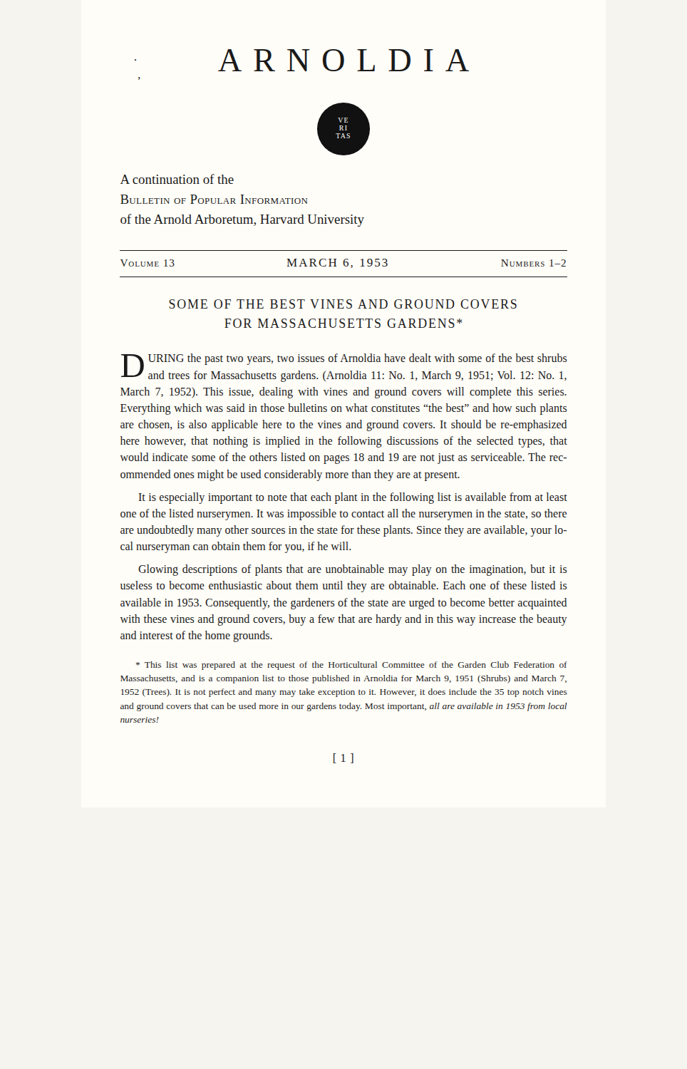. ,
ARNOLDIA
VE
RI
TAS
A continuation of the
Bulletin of Popular Information
of the Arnold Arboretum, Harvard University
Volume 13 MARCH 6, 1953 Numbers 1–2
SOME OF THE BEST VINES AND GROUND COVERS
FOR MASSACHUSETTS GARDENS*
DURING the past two years, two issues of Arnoldia have dealt with some of the best shrubs and trees for Massachusetts gardens. (Arnoldia 11: No. 1, March 9, 1951; Vol. 12: No. 1, March 7, 1952). This issue, dealing with vines and ground covers will complete this series. Everything which was said in those bulletins on what constitutes “the best” and how such plants are chosen, is also applicable here to the vines and ground covers. It should be re-emphasized here however, that nothing is implied in the following discussions of the selected types, that would indicate some of the others listed on pages 18 and 19 are not just as serviceable. The recommended ones might be used considerably more than they are at present.
It is especially important to note that each plant in the following list is available from at least one of the listed nurserymen. It was impossible to contact all the nurserymen in the state, so there are undoubtedly many other sources in the state for these plants. Since they are available, your local nurseryman can obtain them for you, if he will.
Glowing descriptions of plants that are unobtainable may play on the imagination, but it is useless to become enthusiastic about them until they are obtainable. Each one of these listed is available in 1953. Consequently, the gardeners of the state are urged to become better acquainted with these vines and ground covers, buy a few that are hardy and in this way increase the beauty and interest of the home grounds.
* This list was prepared at the request of the Horticultural Committee of the Garden Club Federation of Massachusetts, and is a companion list to those published in Arnoldia for March 9, 1951 (Shrubs) and March 7, 1952 (Trees). It is not perfect and many may take exception to it. However, it does include the 35 top notch vines and ground covers that can be used more in our gardens today. Most important, all are available in 1953 from local nurseries!
[ 1 ]